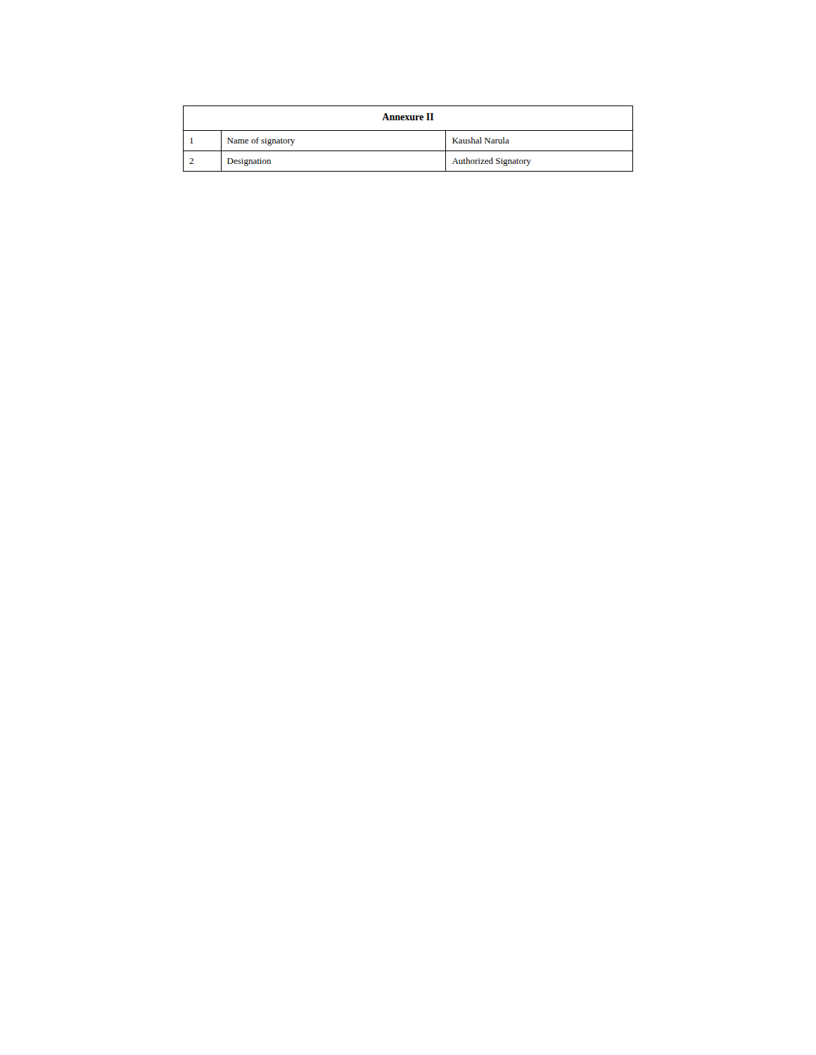| Annexure II |
| 1 | Name of signatory | Kaushal Narula |
| 2 | Designation | Authorized Signatory |